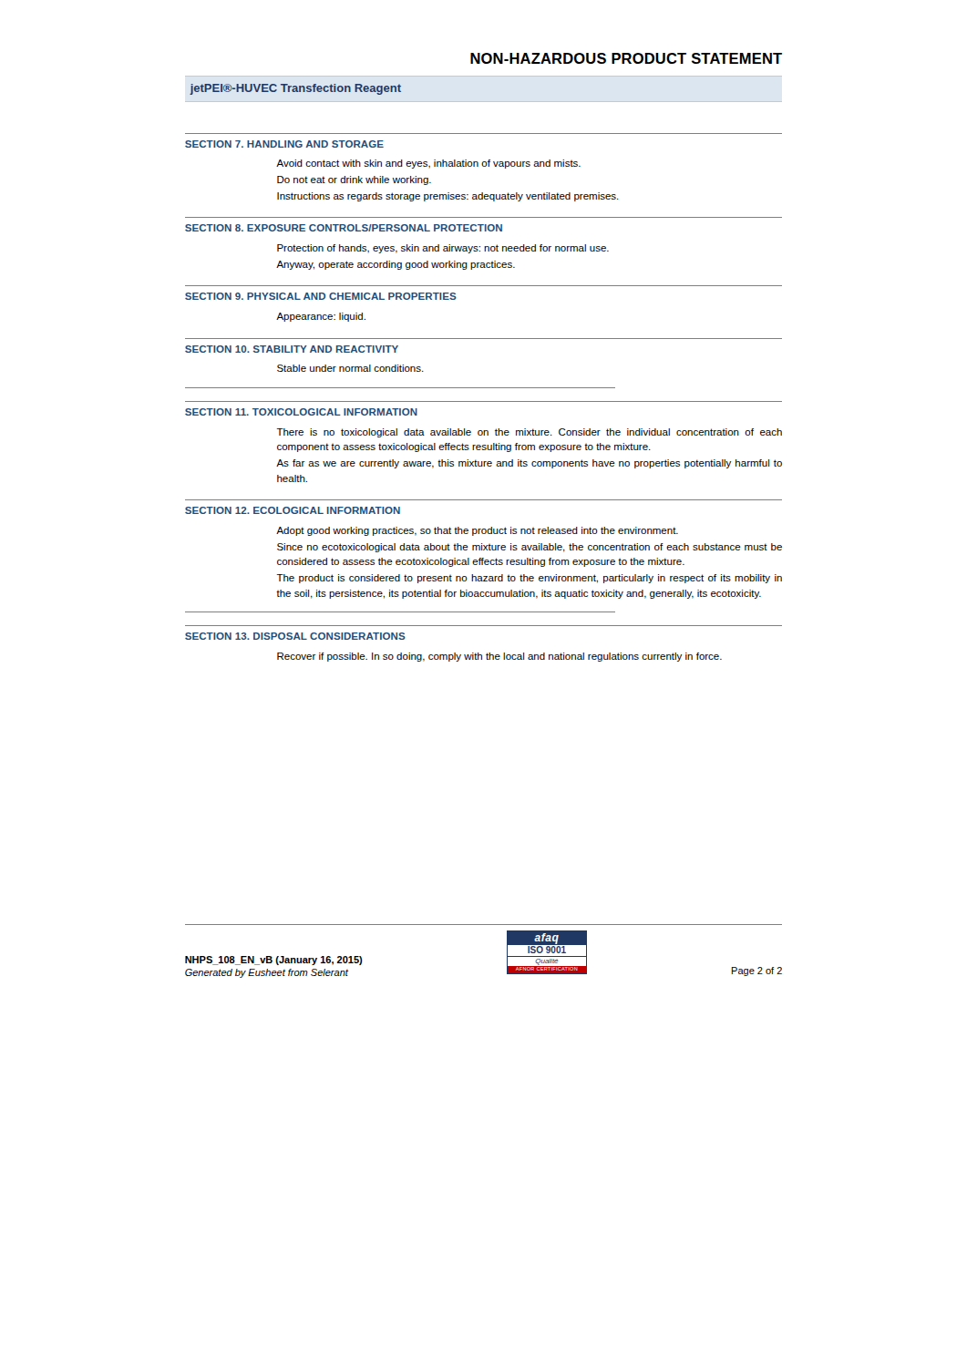NON-HAZARDOUS PRODUCT STATEMENT
jetPEI®-HUVEC Transfection Reagent
SECTION 7. HANDLING AND STORAGE
Avoid contact with skin and eyes, inhalation of vapours and mists.
Do not eat or drink while working.
Instructions as regards storage premises: adequately ventilated premises.
SECTION 8. EXPOSURE CONTROLS/PERSONAL PROTECTION
Protection of hands, eyes, skin and airways: not needed for normal use.
Anyway, operate according good working practices.
SECTION 9. PHYSICAL AND CHEMICAL PROPERTIES
Appearance: liquid.
SECTION 10. STABILITY AND REACTIVITY
Stable under normal conditions.
SECTION 11. TOXICOLOGICAL INFORMATION
There is no toxicological data available on the mixture. Consider the individual concentration of each component to assess toxicological effects resulting from exposure to the mixture.
As far as we are currently aware, this mixture and its components have no properties potentially harmful to health.
SECTION 12. ECOLOGICAL INFORMATION
Adopt good working practices, so that the product is not released into the environment.
Since no ecotoxicological data about the mixture is available, the concentration of each substance must be considered to assess the ecotoxicological effects resulting from exposure to the mixture.
The product is considered to present no hazard to the environment, particularly in respect of its mobility in the soil, its persistence, its potential for bioaccumulation, its aquatic toxicity and, generally, its ecotoxicity.
SECTION 13. DISPOSAL CONSIDERATIONS
Recover if possible. In so doing, comply with the local and national regulations currently in force.
NHPS_108_EN_vB (January 16, 2015)
Generated by Eusheet from Selerant
afaq
ISO 9001
Qualité
AFNOR CERTIFICATION
Page 2 of 2